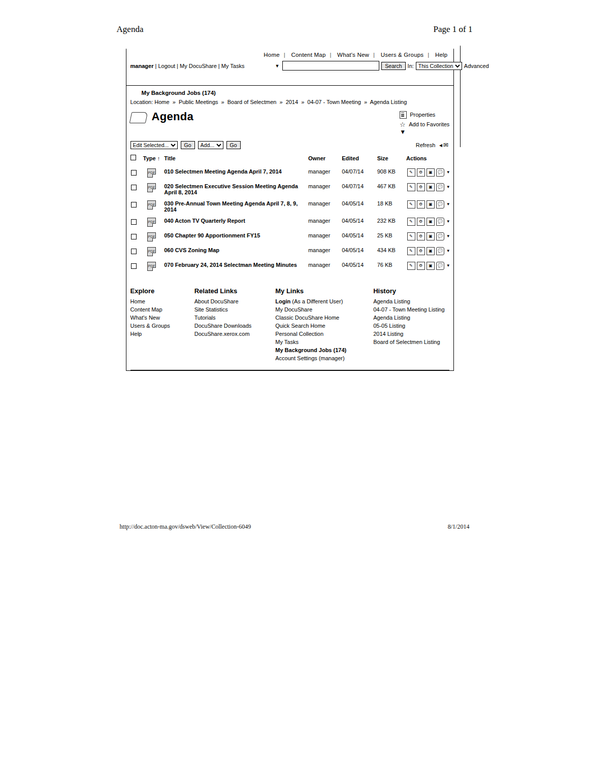Agenda
Page 1 of 1
Home| Content Map| What's New| Users & Groups| Help
manager | Logout | My DocuShare | My Tasks
▼ Search In: This Collection Advanced
My Background Jobs (174)
Location: Home » Public Meetings » Board of Selectmen » 2014 » 04-07 - Town Meeting » Agenda Listing
Agenda
Properties
☆Add to Favorites
▼
Edit Selected... Go Add... Go
Refresh ◂✉
| | Type ↑ | Title | Owner | Edited | Size | Actions |
| --- | --- | --- | --- | --- | --- | --- |
| | PDF | 010 Selectmen Meeting Agenda April 7, 2014 | manager | 04/07/14 | 908 KB | ✎ ⚙ ▣ 💬 ▼ |
| | PDF | 020 Selectmen Executive Session Meeting Agenda April 8, 2014 | manager | 04/07/14 | 467 KB | ✎ ⚙ ▣ 💬 ▼ |
| | PDF | 030 Pre-Annual Town Meeting Agenda April 7, 8, 9, 2014 | manager | 04/05/14 | 18 KB | ✎ ⚙ ▣ 💬 ▼ |
| | PDF | 040 Acton TV Quarterly Report | manager | 04/05/14 | 232 KB | ✎ ⚙ ▣ 💬 ▼ |
| | PDF | 050 Chapter 90 Apportionment FY15 | manager | 04/05/14 | 25 KB | ✎ ⚙ ▣ 💬 ▼ |
| | PDF | 060 CVS Zoning Map | manager | 04/05/14 | 434 KB | ✎ ⚙ ▣ 💬 ▼ |
| | PDF | 070 February 24, 2014 Selectman Meeting Minutes | manager | 04/05/14 | 76 KB | ✎ ⚙ ▣ 💬 ▼ |
Explore
Home
Content Map
What's New
Users & Groups
Help
Related Links
About DocuShare
Site Statistics
Tutorials
DocuShare Downloads
DocuShare.xerox.com
My Links
Login (As a Different User)
My DocuShare
Classic DocuShare Home
Quick Search Home
Personal Collection
My Tasks
My Background Jobs (174)
Account Settings (manager)
History
Agenda Listing
04-07 - Town Meeting Listing
Agenda Listing
05-05 Listing
2014 Listing
Board of Selectmen Listing
http://doc.acton-ma.gov/dsweb/View/Collection-6049
8/1/2014